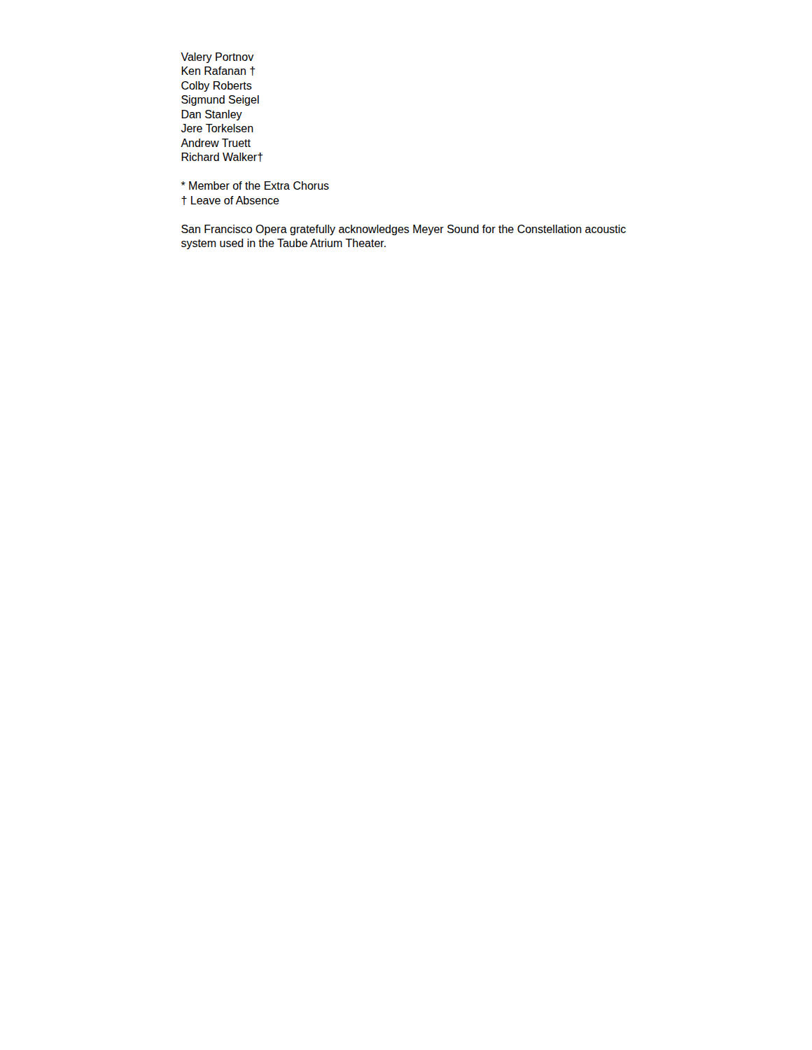Valery Portnov
Ken Rafanan †
Colby Roberts
Sigmund Seigel
Dan Stanley
Jere Torkelsen
Andrew Truett
Richard Walker†
* Member of the Extra Chorus
† Leave of Absence
San Francisco Opera gratefully acknowledges Meyer Sound for the Constellation acoustic system used in the Taube Atrium Theater.